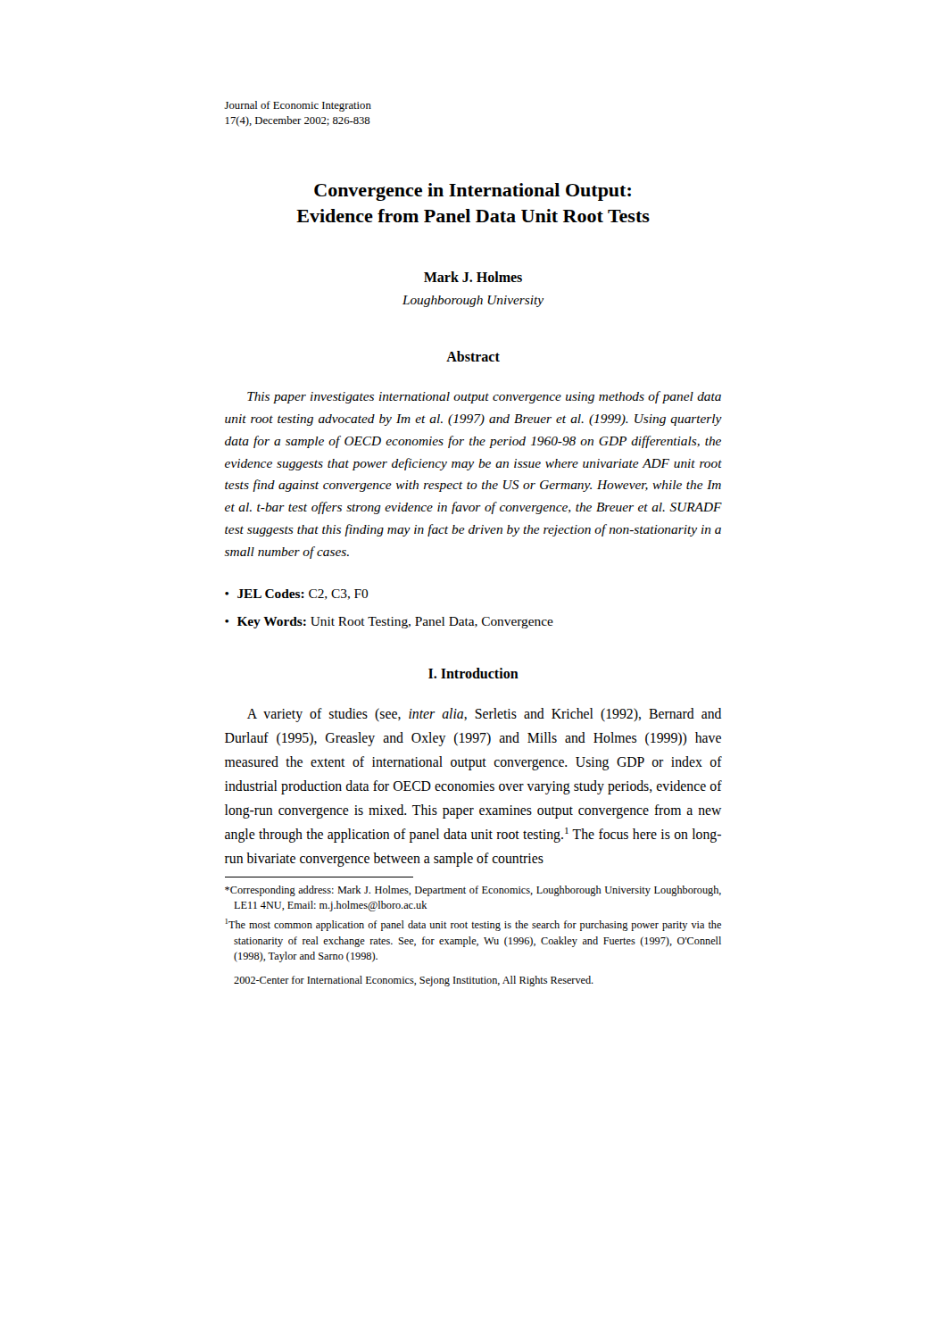Journal of Economic Integration
17(4), December 2002; 826-838
Convergence in International Output:
Evidence from Panel Data Unit Root Tests
Mark J. Holmes
Loughborough University
Abstract
This paper investigates international output convergence using methods of panel data unit root testing advocated by Im et al. (1997) and Breuer et al. (1999). Using quarterly data for a sample of OECD economies for the period 1960-98 on GDP differentials, the evidence suggests that power deficiency may be an issue where univariate ADF unit root tests find against convergence with respect to the US or Germany. However, while the Im et al. t-bar test offers strong evidence in favor of convergence, the Breuer et al. SURADF test suggests that this finding may in fact be driven by the rejection of non-stationarity in a small number of cases.
JEL Codes: C2, C3, F0
Key Words: Unit Root Testing, Panel Data, Convergence
I. Introduction
A variety of studies (see, inter alia, Serletis and Krichel (1992), Bernard and Durlauf (1995), Greasley and Oxley (1997) and Mills and Holmes (1999)) have measured the extent of international output convergence. Using GDP or index of industrial production data for OECD economies over varying study periods, evidence of long-run convergence is mixed. This paper examines output convergence from a new angle through the application of panel data unit root testing.1 The focus here is on long-run bivariate convergence between a sample of countries
*Corresponding address: Mark J. Holmes, Department of Economics, Loughborough University Loughborough, LE11 4NU, Email: m.j.holmes@lboro.ac.uk
1The most common application of panel data unit root testing is the search for purchasing power parity via the stationarity of real exchange rates. See, for example, Wu (1996), Coakley and Fuertes (1997), O'Connell (1998), Taylor and Sarno (1998).
2002-Center for International Economics, Sejong Institution, All Rights Reserved.